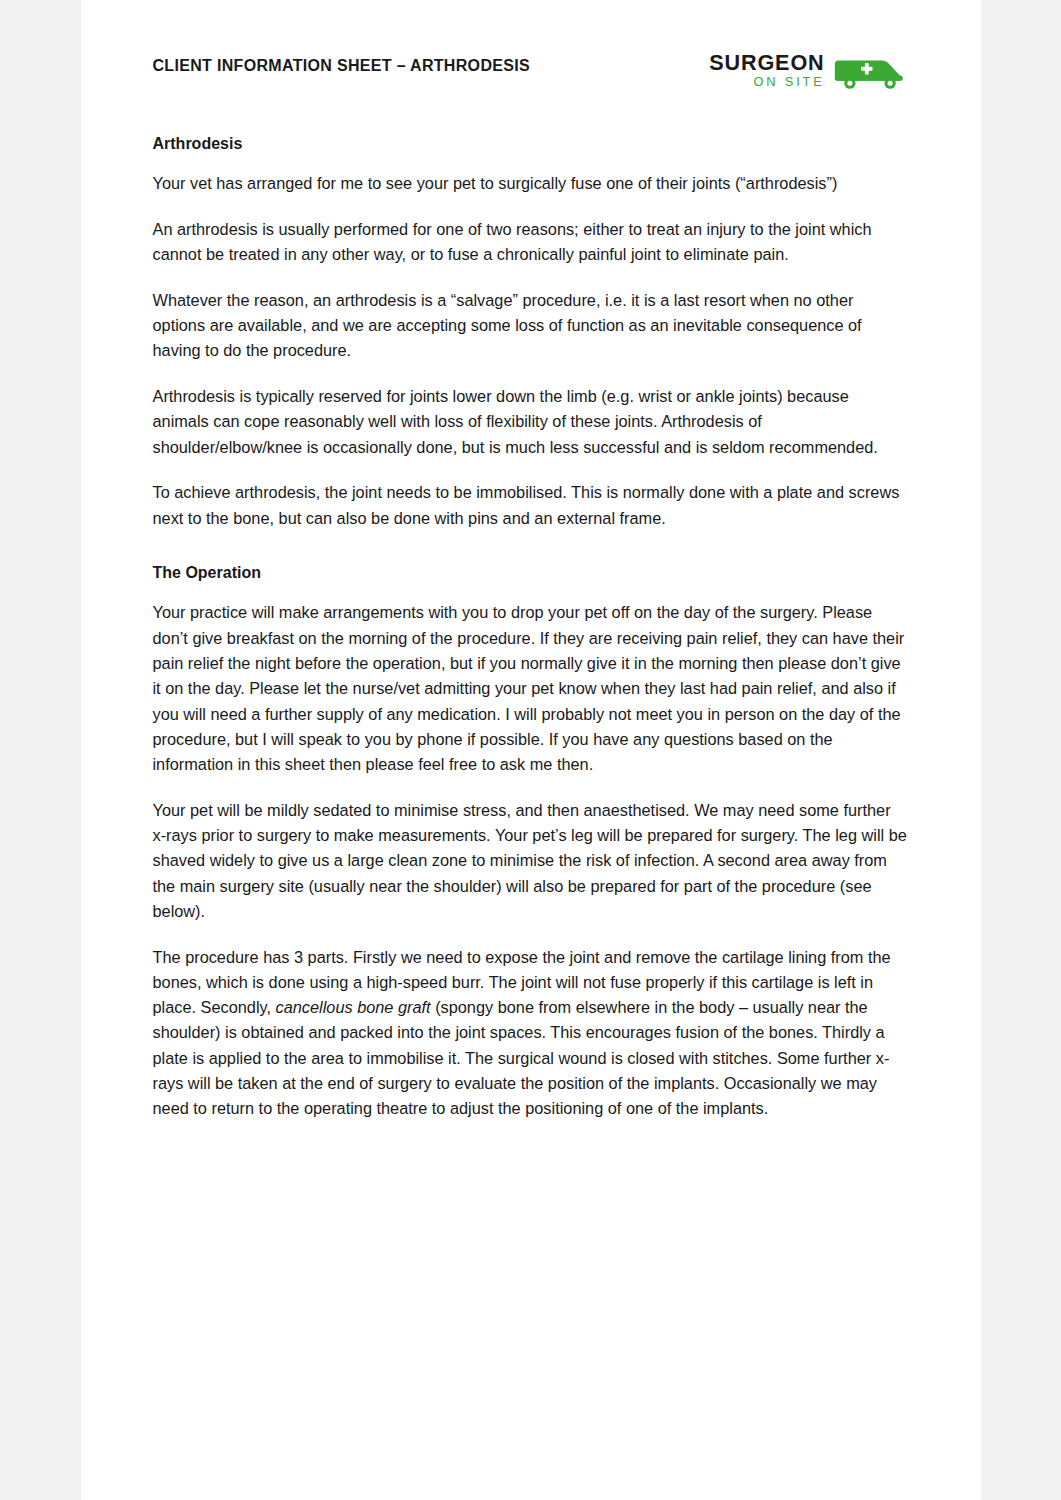Client Information Sheet – Arthrodesis
SURGEON ON SITE
Arthrodesis
Your vet has arranged for me to see your pet to surgically fuse one of their joints (“arthrodesis”)
An arthrodesis is usually performed for one of two reasons; either to treat an injury to the joint which cannot be treated in any other way, or to fuse a chronically painful joint to eliminate pain.
Whatever the reason, an arthrodesis is a “salvage” procedure, i.e. it is a last resort when no other options are available, and we are accepting some loss of function as an inevitable consequence of having to do the procedure.
Arthrodesis is typically reserved for joints lower down the limb (e.g. wrist or ankle joints) because animals can cope reasonably well with loss of flexibility of these joints. Arthrodesis of shoulder/elbow/knee is occasionally done, but is much less successful and is seldom recommended.
To achieve arthrodesis, the joint needs to be immobilised. This is normally done with a plate and screws next to the bone, but can also be done with pins and an external frame.
The Operation
Your practice will make arrangements with you to drop your pet off on the day of the surgery. Please don’t give breakfast on the morning of the procedure. If they are receiving pain relief, they can have their pain relief the night before the operation, but if you normally give it in the morning then please don’t give it on the day. Please let the nurse/vet admitting your pet know when they last had pain relief, and also if you will need a further supply of any medication. I will probably not meet you in person on the day of the procedure, but I will speak to you by phone if possible. If you have any questions based on the information in this sheet then please feel free to ask me then.
Your pet will be mildly sedated to minimise stress, and then anaesthetised. We may need some further x-rays prior to surgery to make measurements. Your pet’s leg will be prepared for surgery. The leg will be shaved widely to give us a large clean zone to minimise the risk of infection. A second area away from the main surgery site (usually near the shoulder) will also be prepared for part of the procedure (see below).
The procedure has 3 parts. Firstly we need to expose the joint and remove the cartilage lining from the bones, which is done using a high-speed burr. The joint will not fuse properly if this cartilage is left in place. Secondly, cancellous bone graft (spongy bone from elsewhere in the body – usually near the shoulder) is obtained and packed into the joint spaces. This encourages fusion of the bones. Thirdly a plate is applied to the area to immobilise it. The surgical wound is closed with stitches. Some further x-rays will be taken at the end of surgery to evaluate the position of the implants. Occasionally we may need to return to the operating theatre to adjust the positioning of one of the implants.